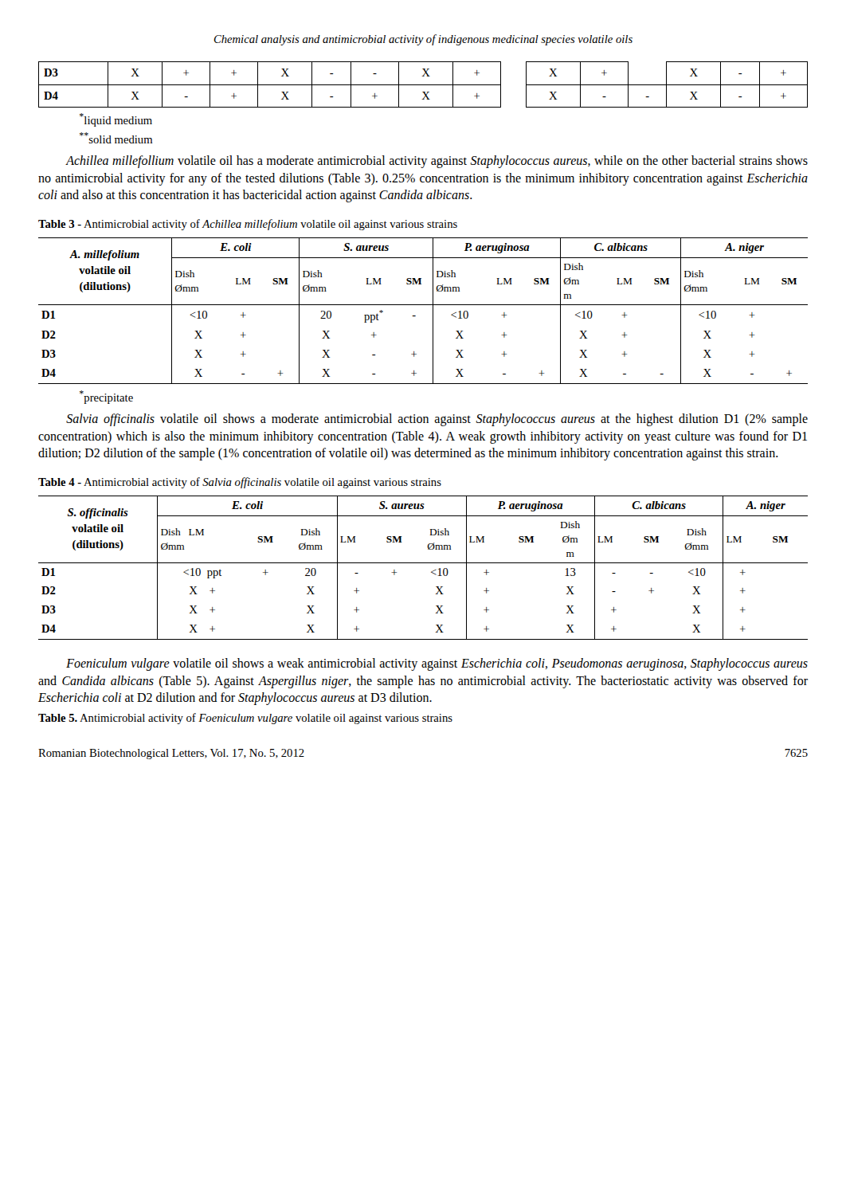Chemical analysis and antimicrobial activity of indigenous medicinal species volatile oils
| D3 | X | + | + | X | - | - | X | + | | X | + | | X | - | + |
| D4 | X | - | + | X | - | + | X | + | | X | - | - | X | - | + |
*liquid medium
**solid medium
Achillea millefollium volatile oil has a moderate antimicrobial activity against Staphylococcus aureus, while on the other bacterial strains shows no antimicrobial activity for any of the tested dilutions (Table 3). 0.25% concentration is the minimum inhibitory concentration against Escherichia coli and also at this concentration it has bactericidal action against Candida albicans.
Table 3 - Antimicrobial activity of Achillea millefolium volatile oil against various strains
| A. millefolium volatile oil (dilutions) | E. coli | S. aureus | P. aeruginosa | C. albicans | A. niger |
| Dish Ømm | LM | SM | Dish Ømm | LM | SM | Dish Ømm | LM | SM | Dish Øm m | LM | SM | Dish Ømm | LM | SM |
| D1 | <10 | + | | 20 | ppt * | - | <10 | + | | <10 | + | | <10 | + | |
| D2 | X | + | | X | + | | X | + | | X | + | | X | + | |
| D3 | X | + | | X | - | + | X | + | | X | + | | X | + | |
| D4 | X | - | + | X | - | + | X | - | + | X | - | - | X | - | + |
*precipitate
Salvia officinalis volatile oil shows a moderate antimicrobial action against Staphylococcus aureus at the highest dilution D1 (2% sample concentration) which is also the minimum inhibitory concentration (Table 4). A weak growth inhibitory activity on yeast culture was found for D1 dilution; D2 dilution of the sample (1% concentration of volatile oil) was determined as the minimum inhibitory concentration against this strain.
Table 4 - Antimicrobial activity of Salvia officinalis volatile oil against various strains
| S. officinalis volatile oil (dilutions) | E. coli | S. aureus | P. aeruginosa | C. albicans | A. niger |
| Dish LM Ømm | SM | Dish Ømm | LM | SM | Dish Ømm | LM | SM | Dish Øm m | LM | SM | Dish Ømm | LM | SM | |
| D1 | <10 ppt | + | 20 | - | + | <10 | + | | 13 | - | - | <10 | + | | |
| D2 | X + | | X | + | | X | + | | X | - | + | X | + | | |
| D3 | X + | | X | + | | X | + | | X | + | | X | + | | |
| D4 | X + | | X | + | | X | + | | X | + | | X | + | | |
Foeniculum vulgare volatile oil shows a weak antimicrobial activity against Escherichia coli, Pseudomonas aeruginosa, Staphylococcus aureus and Candida albicans (Table 5). Against Aspergillus niger, the sample has no antimicrobial activity. The bacteriostatic activity was observed for Escherichia coli at D2 dilution and for Staphylococcus aureus at D3 dilution.
Table 5. Antimicrobial activity of Foeniculum vulgare volatile oil against various strains
Romanian Biotechnological Letters, Vol. 17, No. 5, 2012
7625